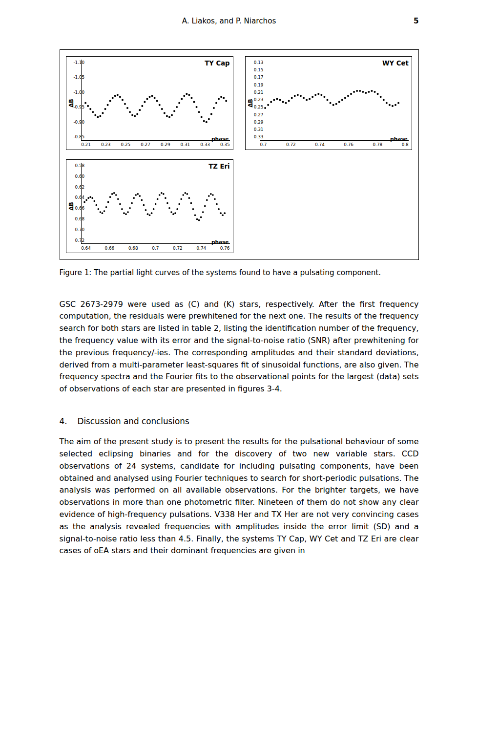A. Liakos, and P. Niarchos 5
TY Cap ΔB phase
-1.10 -1.05 -1.00 -0.95 -0.90 -0.85
0.210.230.250.270.290.310.330.35
WY Cet ΔB phase
0.130.150.170.190.21 0.230.250.270.290.310.33
0.70.720.740.760.780.8
TZ Eri ΔB phase
0.580.600.620.64 0.660.680.700.72
0.640.660.680.70.720.740.76
Figure 1: The partial light curves of the systems found to have a pulsating component.
GSC 2673-2979 were used as (C) and (K) stars, respectively. After the first frequency computation, the residuals were prewhitened for the next one. The results of the frequency search for both stars are listed in table 2, listing the identification number of the frequency, the frequency value with its error and the signal-to-noise ratio (SNR) after prewhitening for the previous frequency/-ies. The corresponding amplitudes and their standard deviations, derived from a multi-parameter least-squares fit of sinusoidal functions, are also given. The frequency spectra and the Fourier fits to the observational points for the largest (data) sets of observations of each star are presented in figures 3-4.
4. Discussion and conclusions
The aim of the present study is to present the results for the pulsational behaviour of some selected eclipsing binaries and for the discovery of two new variable stars. CCD observations of 24 systems, candidate for including pulsating components, have been obtained and analysed using Fourier techniques to search for short-periodic pulsations. The analysis was performed on all available observations. For the brighter targets, we have observations in more than one photometric filter. Nineteen of them do not show any clear evidence of high-frequency pulsations. V338 Her and TX Her are not very convincing cases as the analysis revealed frequencies with amplitudes inside the error limit (SD) and a signal-to-noise ratio less than 4.5. Finally, the systems TY Cap, WY Cet and TZ Eri are clear cases of oEA stars and their dominant frequencies are given in